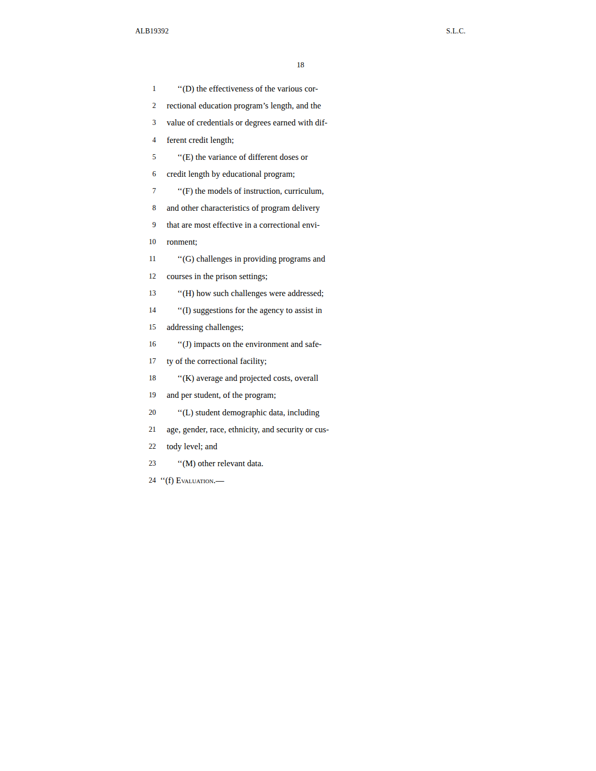ALB19392 S.L.C.
18
| 1 | ‘‘(D) the effectiveness of the various cor- |
| 2 | rectional education program’s length, and the |
| 3 | value of credentials or degrees earned with dif- |
| 4 | ferent credit length; |
| 5 | ‘‘(E) the variance of different doses or |
| 6 | credit length by educational program; |
| 7 | ‘‘(F) the models of instruction, curriculum, |
| 8 | and other characteristics of program delivery |
| 9 | that are most effective in a correctional envi- |
| 10 | ronment; |
| 11 | ‘‘(G) challenges in providing programs and |
| 12 | courses in the prison settings; |
| 13 | ‘‘(H) how such challenges were addressed; |
| 14 | ‘‘(I) suggestions for the agency to assist in |
| 15 | addressing challenges; |
| 16 | ‘‘(J) impacts on the environment and safe- |
| 17 | ty of the correctional facility; |
| 18 | ‘‘(K) average and projected costs, overall |
| 19 | and per student, of the program; |
| 20 | ‘‘(L) student demographic data, including |
| 21 | age, gender, race, ethnicity, and security or cus- |
| 22 | tody level; and |
| 23 | ‘‘(M) other relevant data. |
| 24 | ‘‘(f) Evaluation .— |